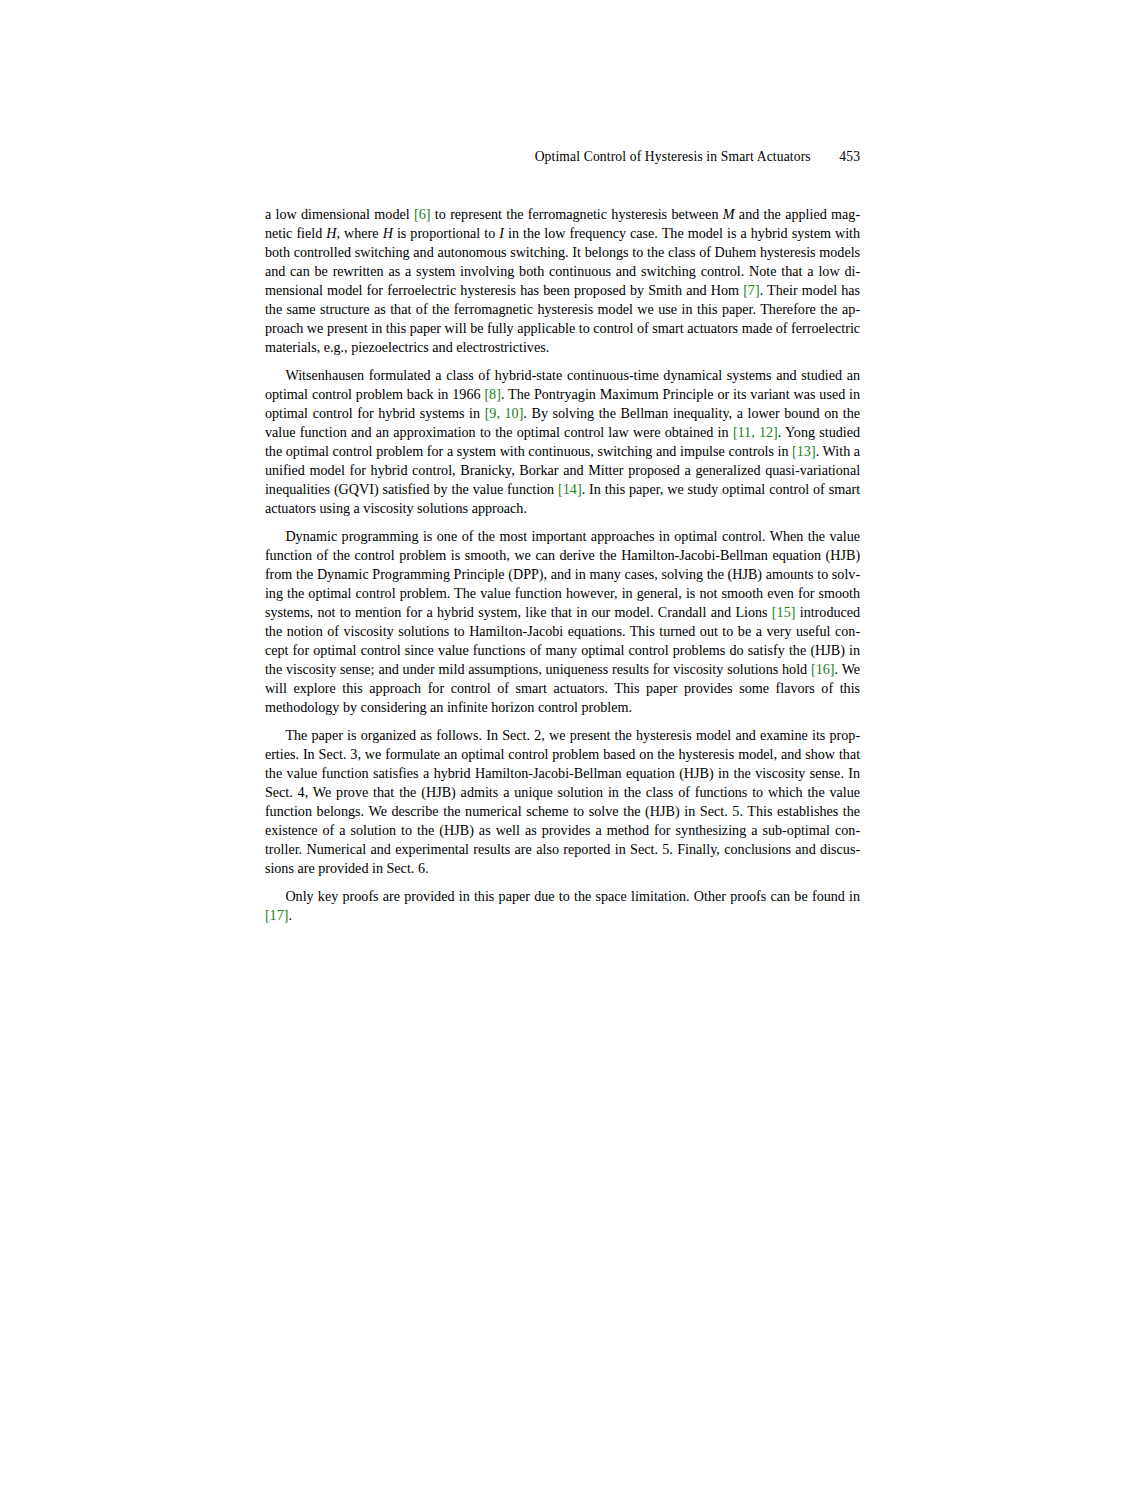Optimal Control of Hysteresis in Smart Actuators453
a low dimensional model [6] to represent the ferromagnetic hysteresis between M and the applied magnetic field H, where H is proportional to I in the low frequency case. The model is a hybrid system with both controlled switching and autonomous switching. It belongs to the class of Duhem hysteresis models and can be rewritten as a system involving both continuous and switching control. Note that a low dimensional model for ferroelectric hysteresis has been proposed by Smith and Hom [7]. Their model has the same structure as that of the ferromagnetic hysteresis model we use in this paper. Therefore the approach we present in this paper will be fully applicable to control of smart actuators made of ferroelectric materials, e.g., piezoelectrics and electrostrictives.
Witsenhausen formulated a class of hybrid-state continuous-time dynamical systems and studied an optimal control problem back in 1966 [8]. The Pontryagin Maximum Principle or its variant was used in optimal control for hybrid systems in [9, 10]. By solving the Bellman inequality, a lower bound on the value function and an approximation to the optimal control law were obtained in [11, 12]. Yong studied the optimal control problem for a system with continuous, switching and impulse controls in [13]. With a unified model for hybrid control, Branicky, Borkar and Mitter proposed a generalized quasi-variational inequalities (GQVI) satisfied by the value function [14]. In this paper, we study optimal control of smart actuators using a viscosity solutions approach.
Dynamic programming is one of the most important approaches in optimal control. When the value function of the control problem is smooth, we can derive the Hamilton-Jacobi-Bellman equation (HJB) from the Dynamic Programming Principle (DPP), and in many cases, solving the (HJB) amounts to solving the optimal control problem. The value function however, in general, is not smooth even for smooth systems, not to mention for a hybrid system, like that in our model. Crandall and Lions [15] introduced the notion of viscosity solutions to Hamilton-Jacobi equations. This turned out to be a very useful concept for optimal control since value functions of many optimal control problems do satisfy the (HJB) in the viscosity sense; and under mild assumptions, uniqueness results for viscosity solutions hold [16]. We will explore this approach for control of smart actuators. This paper provides some flavors of this methodology by considering an infinite horizon control problem.
The paper is organized as follows. In Sect. 2, we present the hysteresis model and examine its properties. In Sect. 3, we formulate an optimal control problem based on the hysteresis model, and show that the value function satisfies a hybrid Hamilton-Jacobi-Bellman equation (HJB) in the viscosity sense. In Sect. 4, We prove that the (HJB) admits a unique solution in the class of functions to which the value function belongs. We describe the numerical scheme to solve the (HJB) in Sect. 5. This establishes the existence of a solution to the (HJB) as well as provides a method for synthesizing a sub-optimal controller. Numerical and experimental results are also reported in Sect. 5. Finally, conclusions and discussions are provided in Sect. 6.
Only key proofs are provided in this paper due to the space limitation. Other proofs can be found in [17].